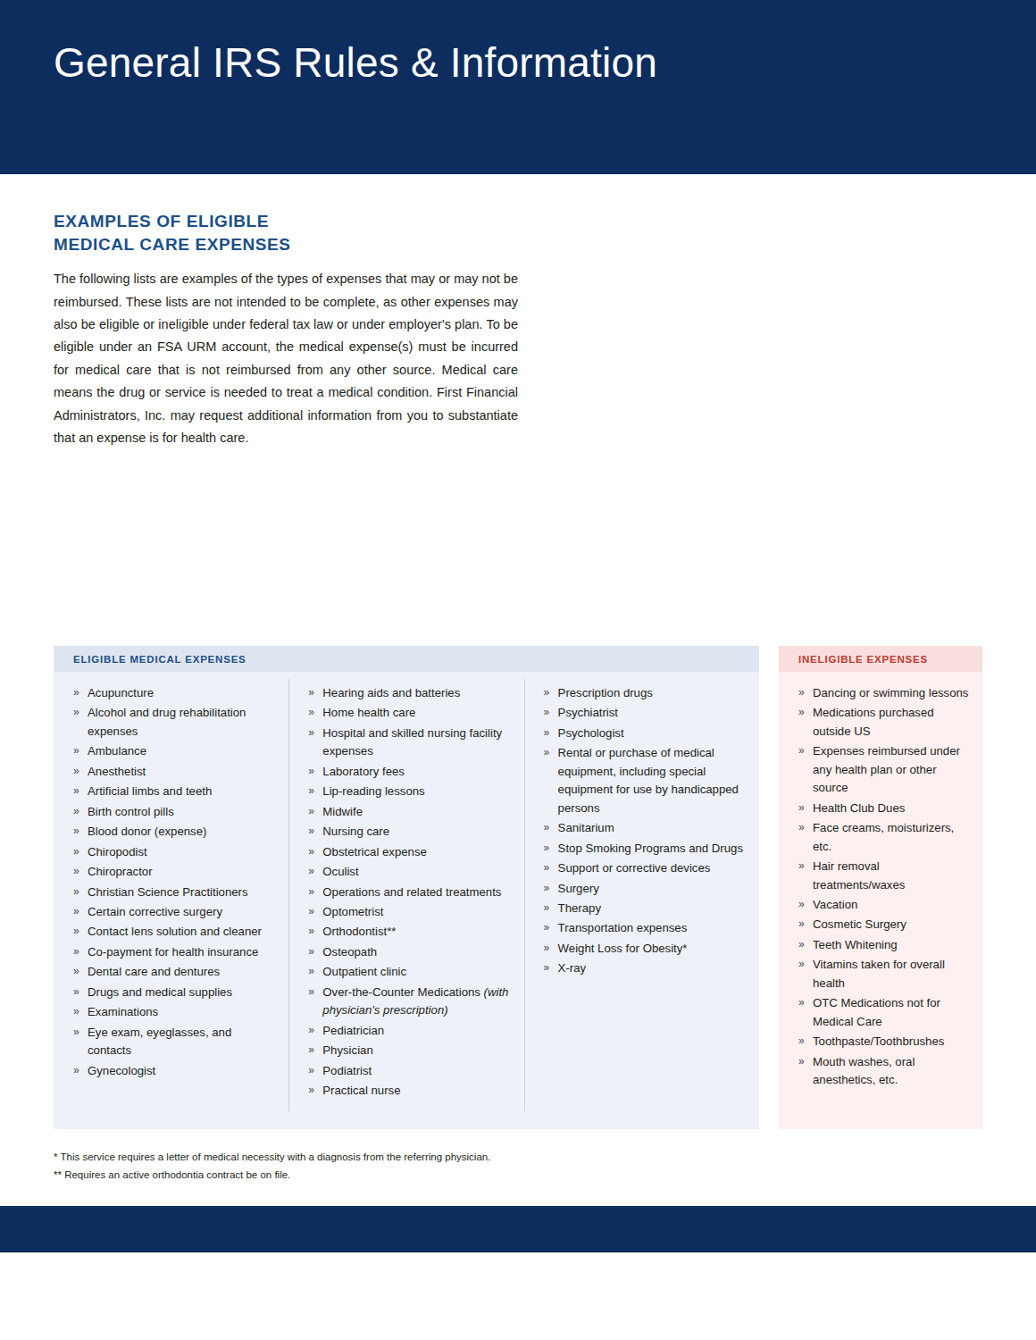General IRS Rules & Information
Examples of Eligible
Medical Care Expenses
The following lists are examples of the types of expenses that may or may not be reimbursed. These lists are not intended to be complete, as other expenses may also be eligible or ineligible under federal tax law or under employer's plan. To be eligible under an FSA URM account, the medical expense(s) must be incurred for medical care that is not reimbursed from any other source. Medical care means the drug or service is needed to treat a medical condition. First Financial Administrators, Inc. may request additional information from you to substantiate that an expense is for health care.
Eligible Medical Expenses
Acupuncture
Alcohol and drug rehabilitation expenses
Ambulance
Anesthetist
Artificial limbs and teeth
Birth control pills
Blood donor (expense)
Chiropodist
Chiropractor
Christian Science Practitioners
Certain corrective surgery
Contact lens solution and cleaner
Co-payment for health insurance
Dental care and dentures
Drugs and medical supplies
Examinations
Eye exam, eyeglasses, and contacts
Gynecologist
Hearing aids and batteries
Home health care
Hospital and skilled nursing facility expenses
Laboratory fees
Lip-reading lessons
Midwife
Nursing care
Obstetrical expense
Oculist
Operations and related treatments
Optometrist
Orthodontist**
Osteopath
Outpatient clinic
Over-the-Counter Medications (with physician's prescription)
Pediatrician
Physician
Podiatrist
Practical nurse
Prescription drugs
Psychiatrist
Psychologist
Rental or purchase of medical equipment, including special equipment for use by handicapped persons
Sanitarium
Stop Smoking Programs and Drugs
Support or corrective devices
Surgery
Therapy
Transportation expenses
Weight Loss for Obesity*
X-ray
Ineligible Expenses
Dancing or swimming lessons
Medications purchased outside US
Expenses reimbursed under any health plan or other source
Health Club Dues
Face creams, moisturizers, etc.
Hair removal treatments/waxes
Vacation
Cosmetic Surgery
Teeth Whitening
Vitamins taken for overall health
OTC Medications not for Medical Care
Toothpaste/Toothbrushes
Mouth washes, oral anesthetics, etc.
* This service requires a letter of medical necessity with a diagnosis from the referring physician.
** Requires an active orthodontia contract be on file.